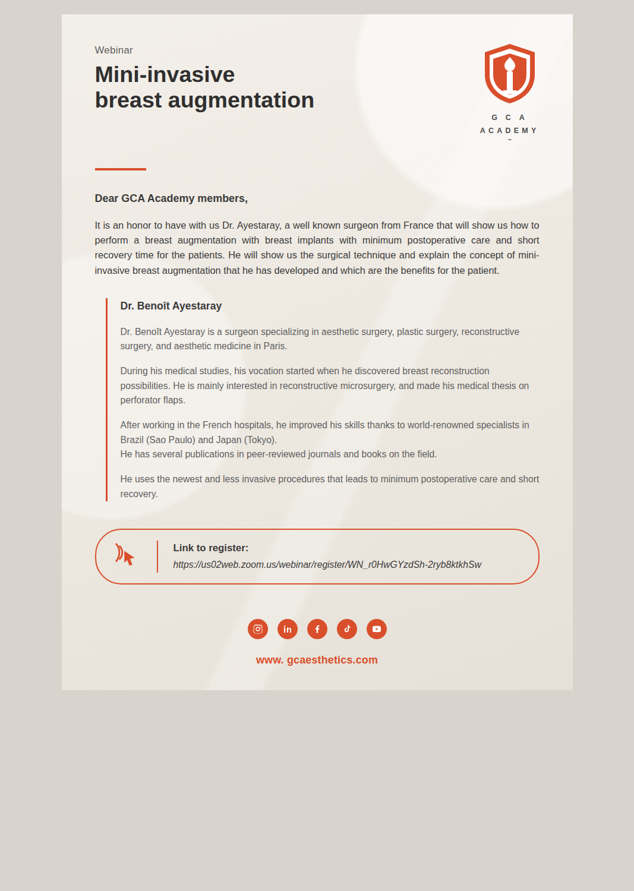Webinar
Mini-invasive
breast augmentation
G C A Academy™
Dear GCA Academy members,
It is an honor to have with us Dr. Ayestaray, a well known surgeon from France that will show us how to perform a breast augmentation with breast implants with minimum postoperative care and short recovery time for the patients. He will show us the surgical technique and explain the concept of mini-invasive breast augmentation that he has developed and which are the benefits for the patient.
Dr. Benoît Ayestaray
Dr. Benoît Ayestaray is a surgeon specializing in aesthetic surgery, plastic surgery, reconstructive surgery, and aesthetic medicine in Paris.
During his medical studies, his vocation started when he discovered breast reconstruction possibilities. He is mainly interested in reconstructive microsurgery, and made his medical thesis on perforator flaps.
After working in the French hospitals, he improved his skills thanks to world-renowned specialists in Brazil (Sao Paulo) and Japan (Tokyo).
He has several publications in peer-reviewed journals and books on the field.
He uses the newest and less invasive procedures that leads to minimum postoperative care and short recovery.
Link to register: https://us02web.zoom.us/webinar/register/WN_r0HwGYzdSh-2ryb8ktkhSw
www. gcaesthetics.com